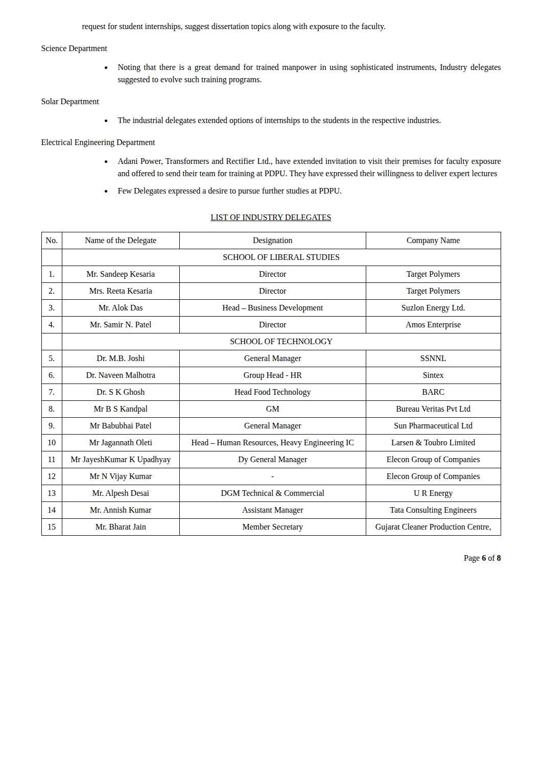request for student internships, suggest dissertation topics along with exposure to the faculty.
Science Department
Noting that there is a great demand for trained manpower in using sophisticated instruments, Industry delegates suggested to evolve such training programs.
Solar Department
The industrial delegates extended options of internships to the students in the respective industries.
Electrical Engineering Department
Adani Power, Transformers and Rectifier Ltd., have extended invitation to visit their premises for faculty exposure and offered to send their team for training at PDPU. They have expressed their willingness to deliver expert lectures
Few Delegates expressed a desire to pursue further studies at PDPU.
LIST OF INDUSTRY DELEGATES
| No. | Name of the Delegate | Designation | Company Name |
| --- | --- | --- | --- |
| | SCHOOL OF LIBERAL STUDIES |
| 1. | Mr. Sandeep Kesaria | Director | Target Polymers |
| 2. | Mrs. Reeta Kesaria | Director | Target Polymers |
| 3. | Mr. Alok Das | Head – Business Development | Suzlon Energy Ltd. |
| 4. | Mr. Samir N. Patel | Director | Amos Enterprise |
| | SCHOOL OF TECHNOLOGY |
| 5. | Dr. M.B. Joshi | General Manager | SSNNL |
| 6. | Dr. Naveen Malhotra | Group Head - HR | Sintex |
| 7. | Dr. S K Ghosh | Head Food Technology | BARC |
| 8. | Mr B S Kandpal | GM | Bureau Veritas Pvt Ltd |
| 9. | Mr Babubhai Patel | General Manager | Sun Pharmaceutical Ltd |
| 10 | Mr Jagannath Oleti | Head – Human Resources, Heavy Engineering IC | Larsen & Toubro Limited |
| 11 | Mr JayeshKumar K Upadhyay | Dy General Manager | Elecon Group of Companies |
| 12 | Mr N Vijay Kumar | - | Elecon Group of Companies |
| 13 | Mr. Alpesh Desai | DGM Technical & Commercial | U R Energy |
| 14 | Mr. Annish Kumar | Assistant Manager | Tata Consulting Engineers |
| 15 | Mr. Bharat Jain | Member Secretary | Gujarat Cleaner Production Centre, |
Page 6 of 8